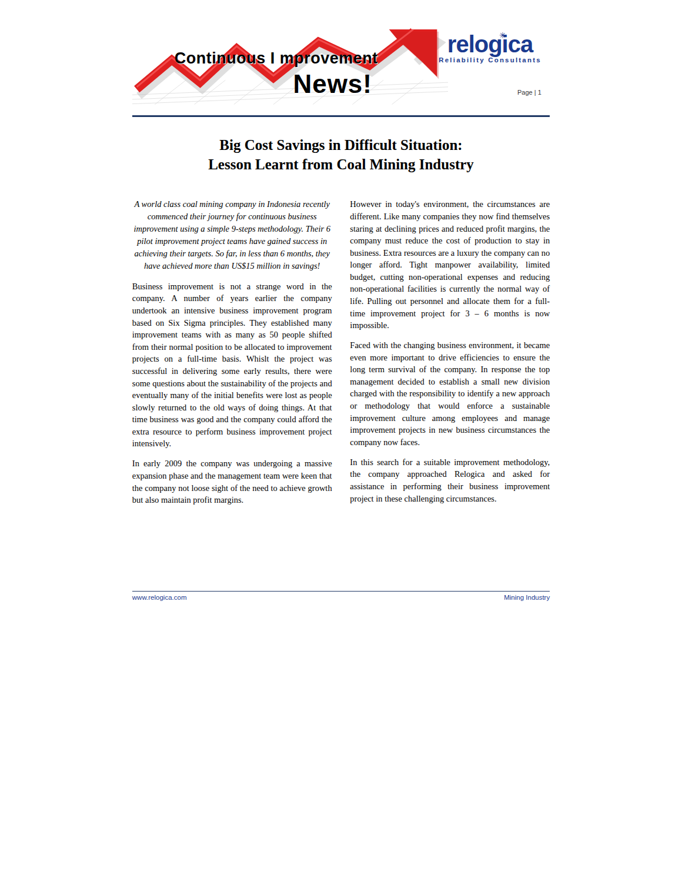Continuous I mprovement
News!
✳
re logica
Reliability Consultants
Page | 1
Big Cost Savings in Difficult Situation:
Lesson Learnt from Coal Mining Industry
A world class coal mining company in Indonesia recently commenced their journey for continuous business improvement using a simple 9-steps methodology. Their 6 pilot improvement project teams have gained success in achieving their targets. So far, in less than 6 months, they have achieved more than US$15 million in savings!
Business improvement is not a strange word in the company. A number of years earlier the company undertook an intensive business improvement program based on Six Sigma principles. They established many improvement teams with as many as 50 people shifted from their normal position to be allocated to improvement projects on a full-time basis. Whislt the project was successful in delivering some early results, there were some questions about the sustainability of the projects and eventually many of the initial benefits were lost as people slowly returned to the old ways of doing things. At that time business was good and the company could afford the extra resource to perform business improvement project intensively.
In early 2009 the company was undergoing a massive expansion phase and the management team were keen that the company not loose sight of the need to achieve growth but also maintain profit margins.
However in today's environment, the circumstances are different. Like many companies they now find themselves staring at declining prices and reduced profit margins, the company must reduce the cost of production to stay in business. Extra resources are a luxury the company can no longer afford. Tight manpower availability, limited budget, cutting non-operational expenses and reducing non-operational facilities is currently the normal way of life. Pulling out personnel and allocate them for a full-time improvement project for 3 – 6 months is now impossible.
Faced with the changing business environment, it became even more important to drive efficiencies to ensure the long term survival of the company. In response the top management decided to establish a small new division charged with the responsibility to identify a new approach or methodology that would enforce a sustainable improvement culture among employees and manage improvement projects in new business circumstances the company now faces.
In this search for a suitable improvement methodology, the company approached Relogica and asked for assistance in performing their business improvement project in these challenging circumstances.
www.relogica.com Mining Industry